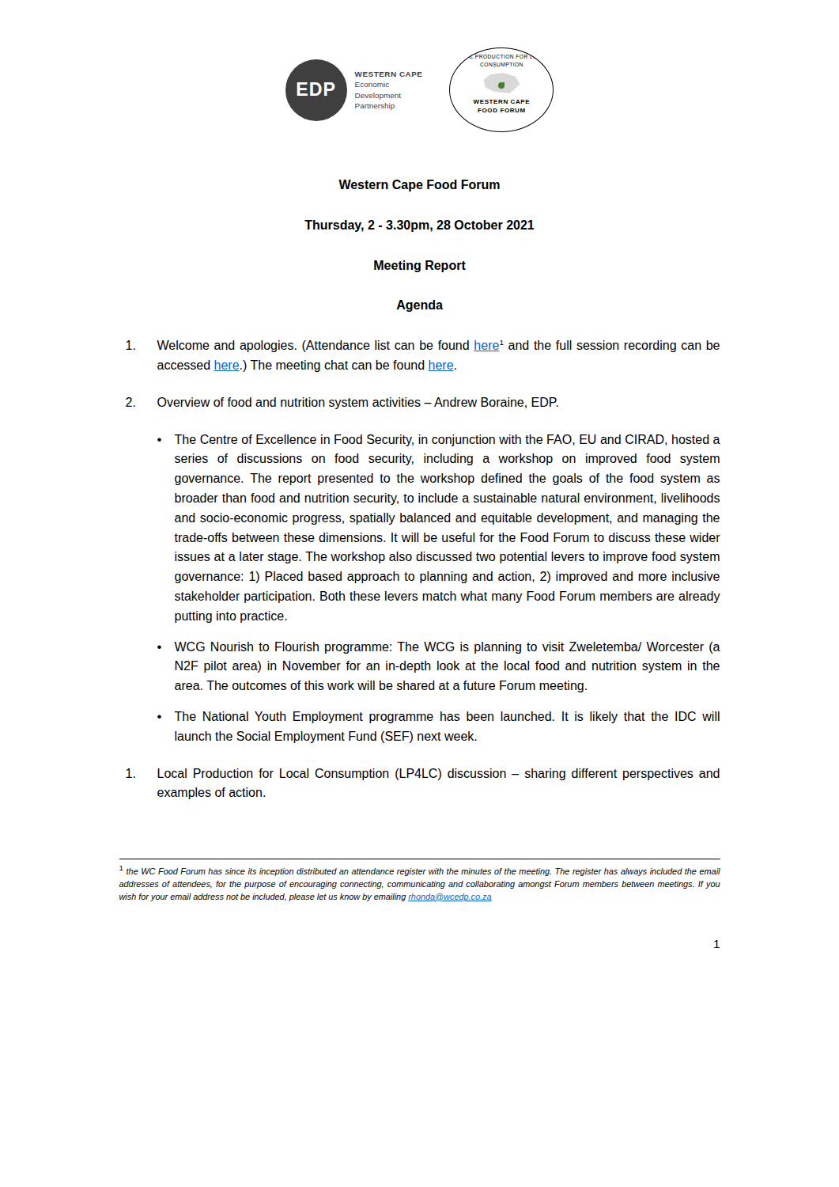EDP
WESTERN CAPE Economic Development Partnership
LOCAL PRODUCTION FOR LOCAL CONSUMPTION
WESTERN CAPE
FOOD FORUM
Western Cape Food Forum
Thursday, 2 - 3.30pm, 28 October 2021
Meeting Report
Agenda
Welcome and apologies. (Attendance list can be found here1 and the full session recording can be accessed here.) The meeting chat can be found here.
Overview of food and nutrition system activities – Andrew Boraine, EDP.
The Centre of Excellence in Food Security, in conjunction with the FAO, EU and CIRAD, hosted a series of discussions on food security, including a workshop on improved food system governance. The report presented to the workshop defined the goals of the food system as broader than food and nutrition security, to include a sustainable natural environment, livelihoods and socio-economic progress, spatially balanced and equitable development, and managing the trade-offs between these dimensions. It will be useful for the Food Forum to discuss these wider issues at a later stage. The workshop also discussed two potential levers to improve food system governance: 1) Placed based approach to planning and action, 2) improved and more inclusive stakeholder participation. Both these levers match what many Food Forum members are already putting into practice.
WCG Nourish to Flourish programme: The WCG is planning to visit Zweletemba/ Worcester (a N2F pilot area) in November for an in-depth look at the local food and nutrition system in the area. The outcomes of this work will be shared at a future Forum meeting.
The National Youth Employment programme has been launched. It is likely that the IDC will launch the Social Employment Fund (SEF) next week.
Local Production for Local Consumption (LP4LC) discussion – sharing different perspectives and examples of action.
1 the WC Food Forum has since its inception distributed an attendance register with the minutes of the meeting. The register has always included the email addresses of attendees, for the purpose of encouraging connecting, communicating and collaborating amongst Forum members between meetings. If you wish for your email address not be included, please let us know by emailing rhonda@wcedp.co.za
1